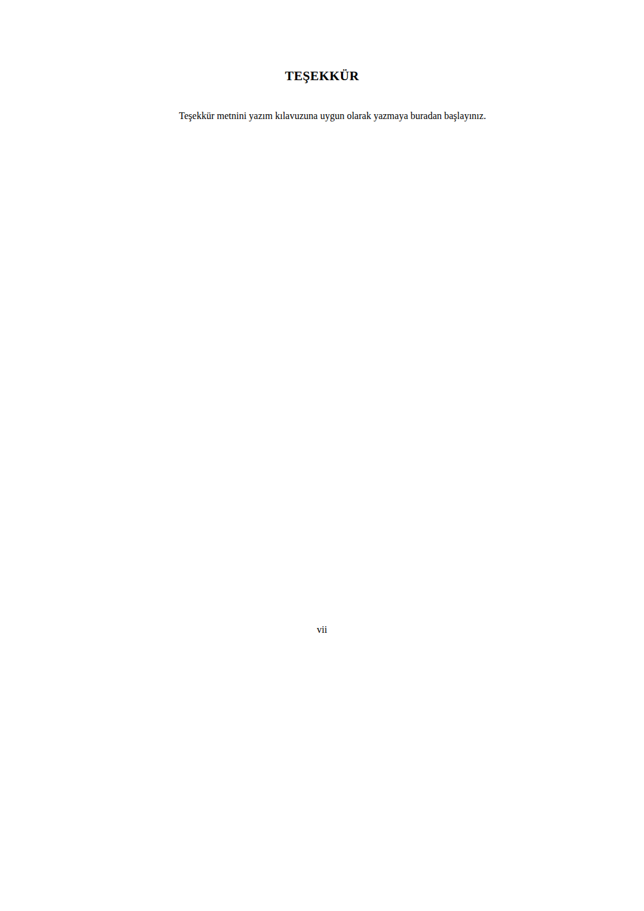TEŞEKKÜR
Teşekkür metnini yazım kılavuzuna uygun olarak yazmaya buradan başlayınız.
vii